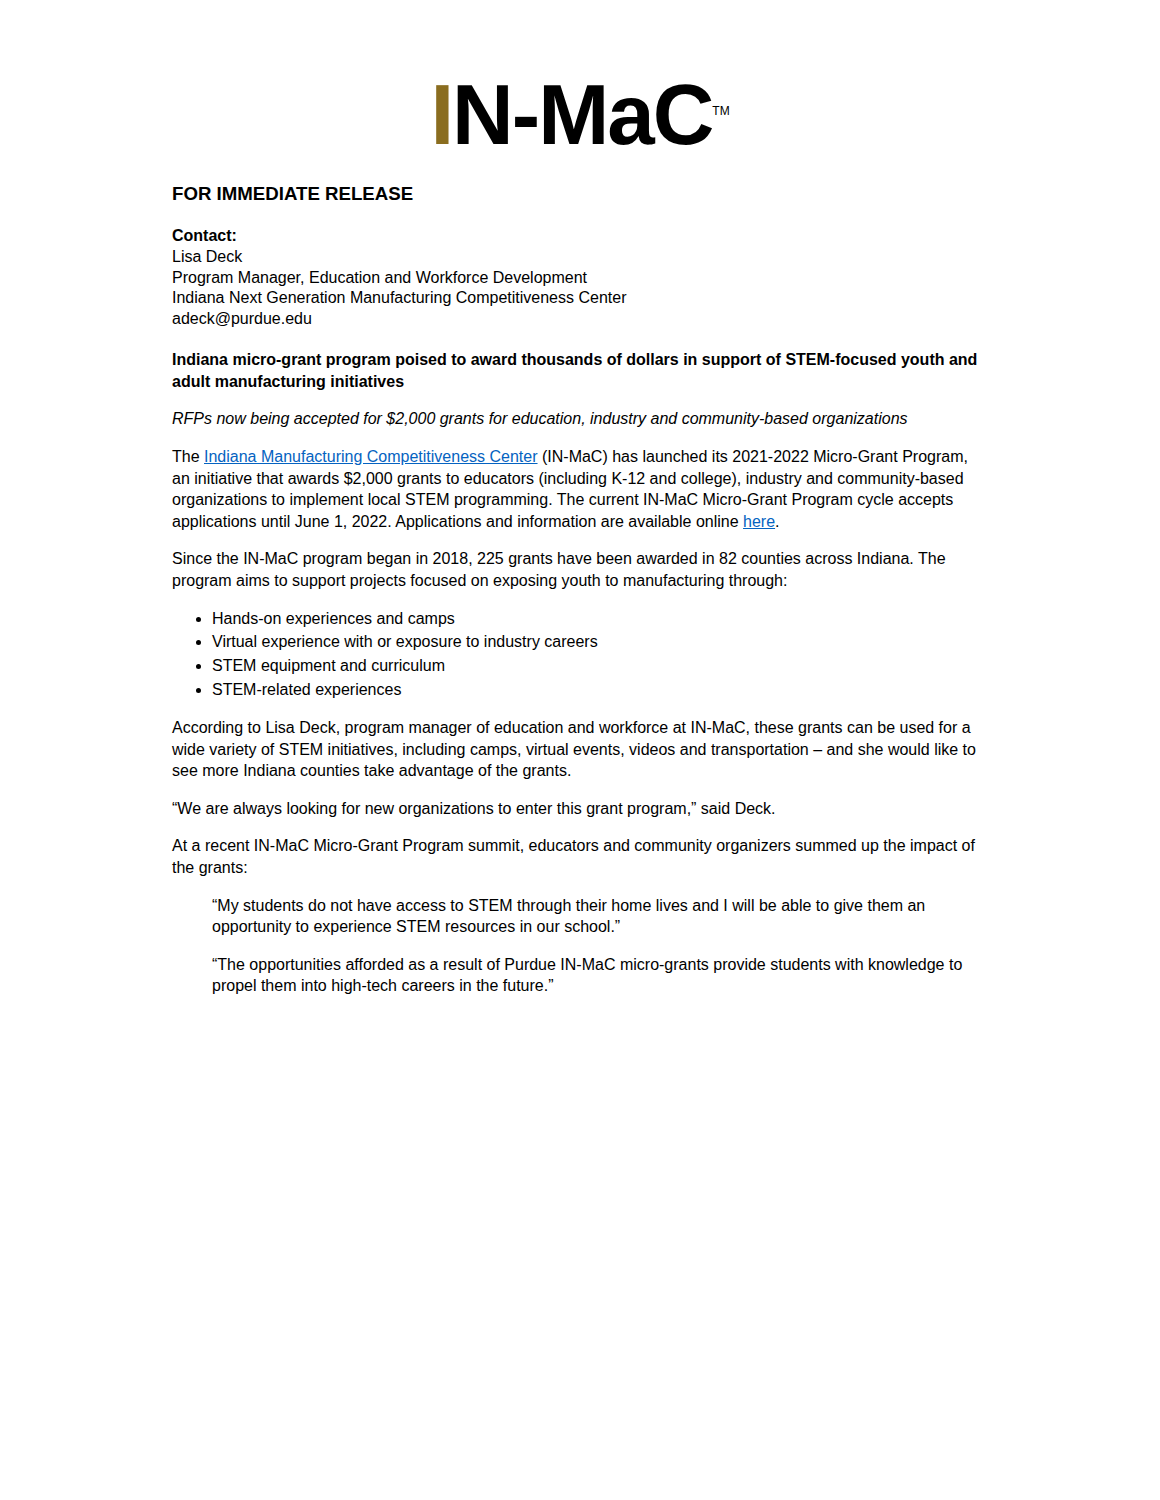IN-MaCTM
FOR IMMEDIATE RELEASE
Contact:
Lisa Deck
Program Manager, Education and Workforce Development
Indiana Next Generation Manufacturing Competitiveness Center
adeck@purdue.edu
Indiana micro-grant program poised to award thousands of dollars in support of STEM-focused youth and adult manufacturing initiatives
RFPs now being accepted for $2,000 grants for education, industry and community-based organizations
The Indiana Manufacturing Competitiveness Center (IN-MaC) has launched its 2021-2022 Micro-Grant Program, an initiative that awards $2,000 grants to educators (including K-12 and college), industry and community-based organizations to implement local STEM programming. The current IN-MaC Micro-Grant Program cycle accepts applications until June 1, 2022. Applications and information are available online here.
Since the IN-MaC program began in 2018, 225 grants have been awarded in 82 counties across Indiana. The program aims to support projects focused on exposing youth to manufacturing through:
Hands-on experiences and camps
Virtual experience with or exposure to industry careers
STEM equipment and curriculum
STEM-related experiences
According to Lisa Deck, program manager of education and workforce at IN-MaC, these grants can be used for a wide variety of STEM initiatives, including camps, virtual events, videos and transportation – and she would like to see more Indiana counties take advantage of the grants.
“We are always looking for new organizations to enter this grant program,” said Deck.
At a recent IN-MaC Micro-Grant Program summit, educators and community organizers summed up the impact of the grants:
“My students do not have access to STEM through their home lives and I will be able to give them an opportunity to experience STEM resources in our school.”
“The opportunities afforded as a result of Purdue IN-MaC micro-grants provide students with knowledge to propel them into high-tech careers in the future.”